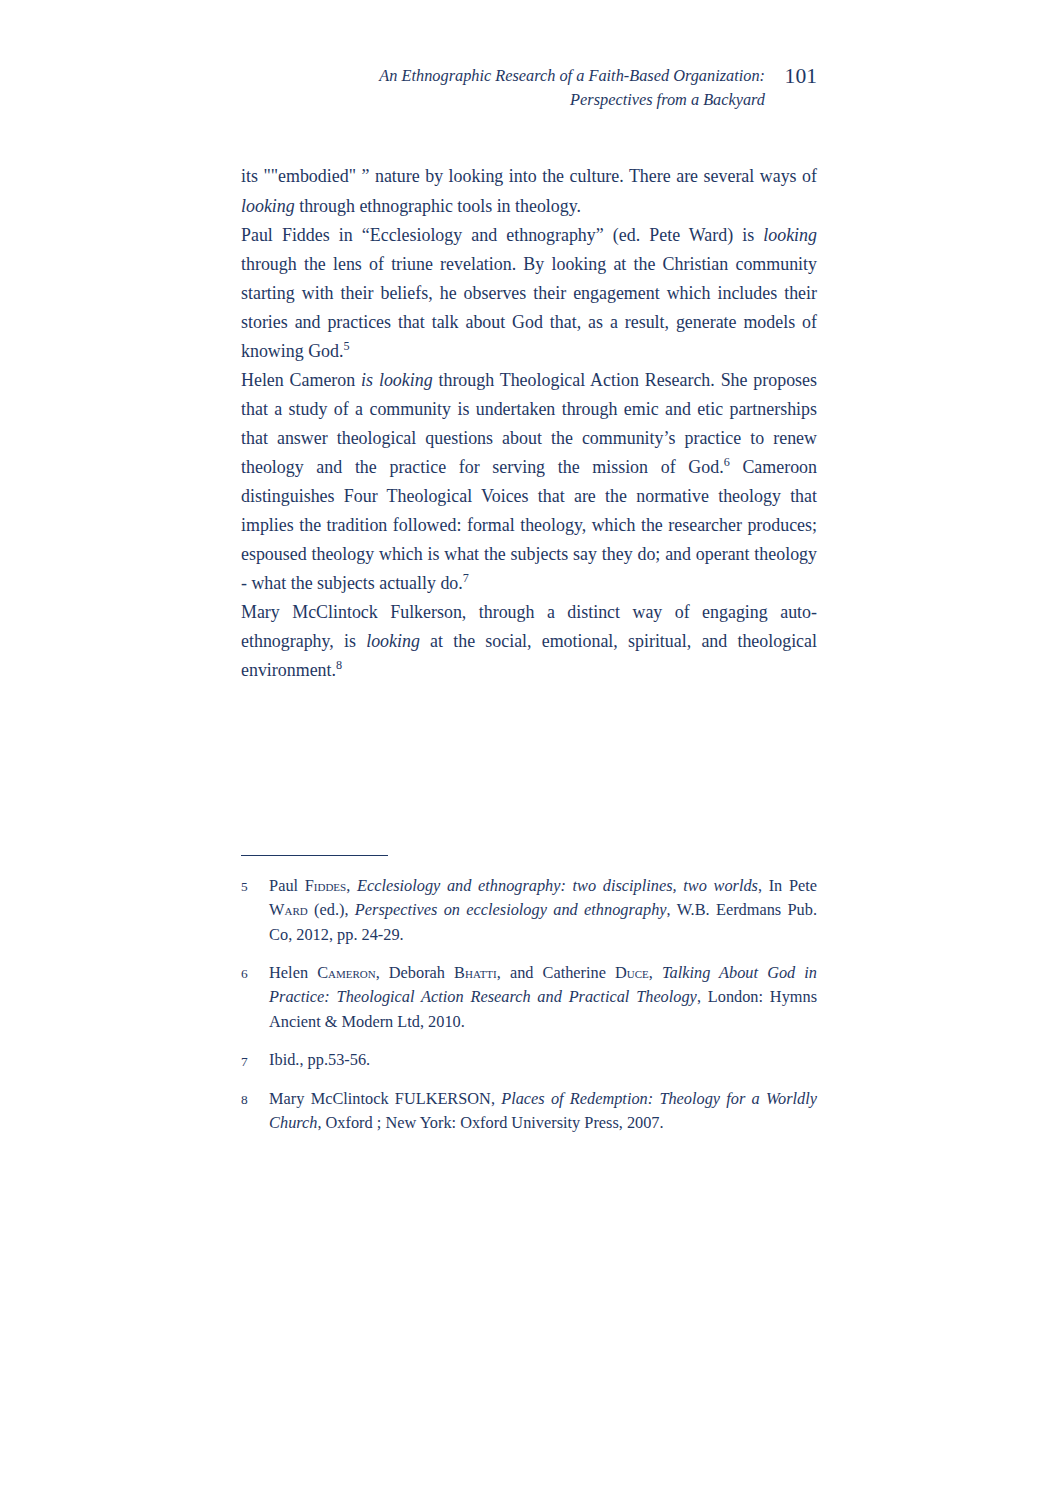An Ethnographic Research of a Faith-Based Organization:
Perspectives from a Backyard
101
its ""embodied" ” nature by looking into the culture. There are several ways of looking through ethnographic tools in theology.
Paul Fiddes in “Ecclesiology and ethnography” (ed. Pete Ward) is looking through the lens of triune revelation. By looking at the Christian community starting with their beliefs, he observes their engagement which includes their stories and practices that talk about God that, as a result, generate models of knowing God.5
Helen Cameron is looking through Theological Action Research. She proposes that a study of a community is undertaken through emic and etic partnerships that answer theological questions about the community’s practice to renew theology and the practice for serving the mission of God.6 Cameroon distinguishes Four Theological Voices that are the normative theology that implies the tradition followed: formal theology, which the researcher produces; espoused theology which is what the subjects say they do; and operant theology - what the subjects actually do.7
Mary McClintock Fulkerson, through a distinct way of engaging auto-ethnography, is looking at the social, emotional, spiritual, and theological environment.8
5 Paul Fiddes, Ecclesiology and ethnography: two disciplines, two worlds, In Pete Ward (ed.), Perspectives on ecclesiology and ethnography, W.B. Eerdmans Pub. Co, 2012, pp. 24-29.
6 Helen Cameron, Deborah Bhatti, and Catherine Duce, Talking About God in Practice: Theological Action Research and Practical Theology, London: Hymns Ancient & Modern Ltd, 2010.
7 Ibid., pp.53-56.
8 Mary McClintock FULKERSON, Places of Redemption: Theology for a Worldly Church, Oxford ; New York: Oxford University Press, 2007.